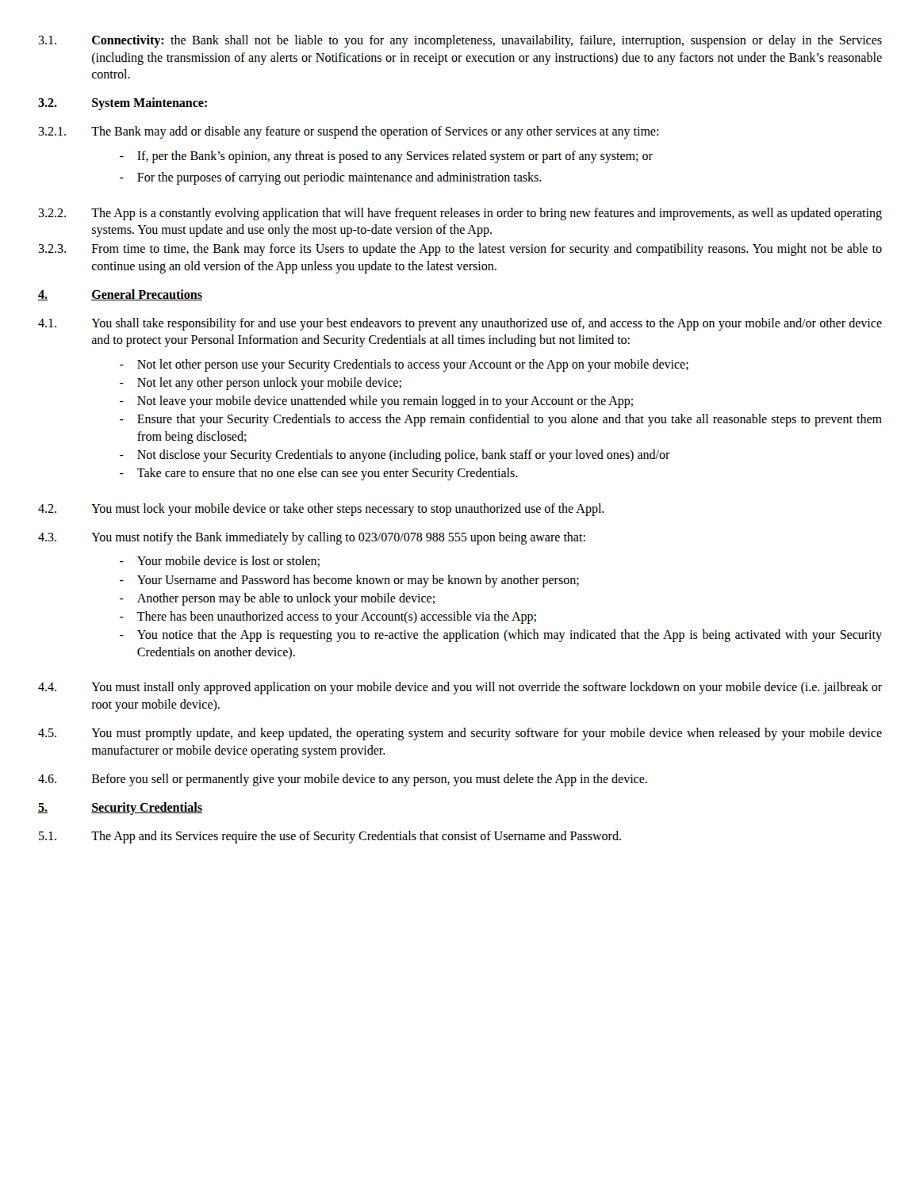3.1.
Connectivity: the Bank shall not be liable to you for any incompleteness, unavailability, failure, interruption, suspension or delay in the Services (including the transmission of any alerts or Notifications or in receipt or execution or any instructions) due to any factors not under the Bank’s reasonable control.
3.2.
System Maintenance:
3.2.1.
The Bank may add or disable any feature or suspend the operation of Services or any other services at any time:
If, per the Bank’s opinion, any threat is posed to any Services related system or part of any system; or
For the purposes of carrying out periodic maintenance and administration tasks.
3.2.2.
The App is a constantly evolving application that will have frequent releases in order to bring new features and improvements, as well as updated operating systems. You must update and use only the most up-to-date version of the App.
3.2.3.
From time to time, the Bank may force its Users to update the App to the latest version for security and compatibility reasons. You might not be able to continue using an old version of the App unless you update to the latest version.
4.
General Precautions
4.1.
You shall take responsibility for and use your best endeavors to prevent any unauthorized use of, and access to the App on your mobile and/or other device and to protect your Personal Information and Security Credentials at all times including but not limited to:
Not let other person use your Security Credentials to access your Account or the App on your mobile device;
Not let any other person unlock your mobile device;
Not leave your mobile device unattended while you remain logged in to your Account or the App;
Ensure that your Security Credentials to access the App remain confidential to you alone and that you take all reasonable steps to prevent them from being disclosed;
Not disclose your Security Credentials to anyone (including police, bank staff or your loved ones) and/or
Take care to ensure that no one else can see you enter Security Credentials.
4.2.
You must lock your mobile device or take other steps necessary to stop unauthorized use of the Appl.
4.3.
You must notify the Bank immediately by calling to 023/070/078 988 555 upon being aware that:
Your mobile device is lost or stolen;
Your Username and Password has become known or may be known by another person;
Another person may be able to unlock your mobile device;
There has been unauthorized access to your Account(s) accessible via the App;
You notice that the App is requesting you to re-active the application (which may indicated that the App is being activated with your Security Credentials on another device).
4.4.
You must install only approved application on your mobile device and you will not override the software lockdown on your mobile device (i.e. jailbreak or root your mobile device).
4.5.
You must promptly update, and keep updated, the operating system and security software for your mobile device when released by your mobile device manufacturer or mobile device operating system provider.
4.6.
Before you sell or permanently give your mobile device to any person, you must delete the App in the device.
5.
Security Credentials
5.1.
The App and its Services require the use of Security Credentials that consist of Username and Password.